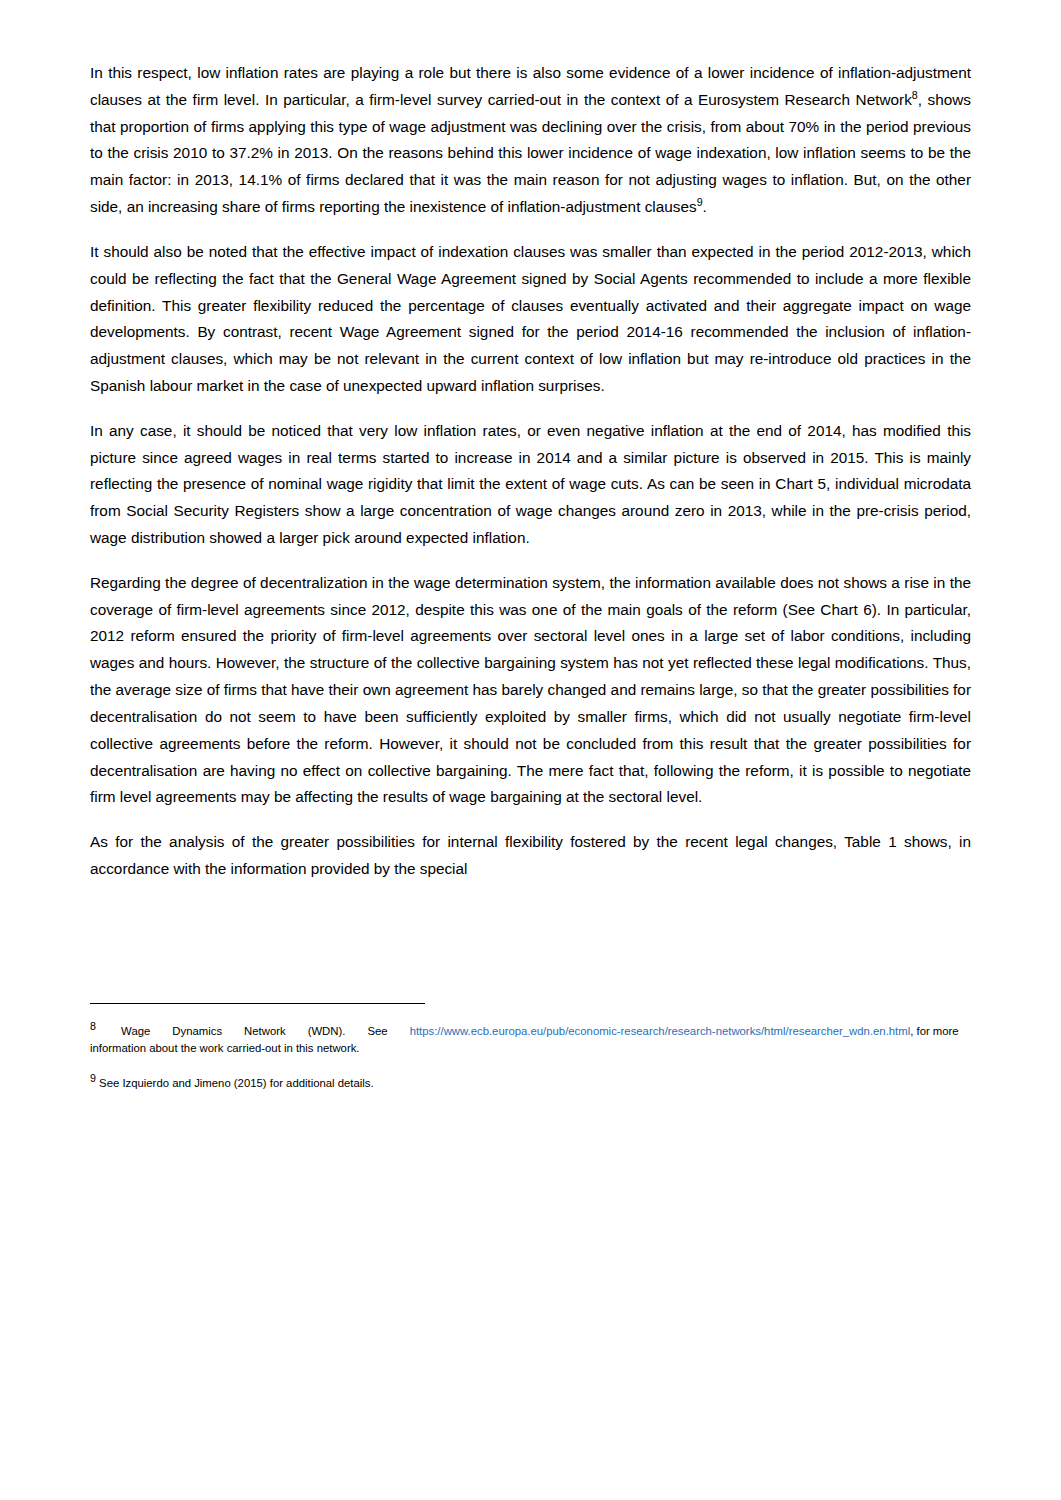In this respect, low inflation rates are playing a role but there is also some evidence of a lower incidence of inflation-adjustment clauses at the firm level. In particular, a firm-level survey carried-out in the context of a Eurosystem Research Network8, shows that proportion of firms applying this type of wage adjustment was declining over the crisis, from about 70% in the period previous to the crisis 2010 to 37.2% in 2013. On the reasons behind this lower incidence of wage indexation, low inflation seems to be the main factor: in 2013, 14.1% of firms declared that it was the main reason for not adjusting wages to inflation. But, on the other side, an increasing share of firms reporting the inexistence of inflation-adjustment clauses9.
It should also be noted that the effective impact of indexation clauses was smaller than expected in the period 2012-2013, which could be reflecting the fact that the General Wage Agreement signed by Social Agents recommended to include a more flexible definition. This greater flexibility reduced the percentage of clauses eventually activated and their aggregate impact on wage developments. By contrast, recent Wage Agreement signed for the period 2014-16 recommended the inclusion of inflation-adjustment clauses, which may be not relevant in the current context of low inflation but may re-introduce old practices in the Spanish labour market in the case of unexpected upward inflation surprises.
In any case, it should be noticed that very low inflation rates, or even negative inflation at the end of 2014, has modified this picture since agreed wages in real terms started to increase in 2014 and a similar picture is observed in 2015. This is mainly reflecting the presence of nominal wage rigidity that limit the extent of wage cuts. As can be seen in Chart 5, individual microdata from Social Security Registers show a large concentration of wage changes around zero in 2013, while in the pre-crisis period, wage distribution showed a larger pick around expected inflation.
Regarding the degree of decentralization in the wage determination system, the information available does not shows a rise in the coverage of firm-level agreements since 2012, despite this was one of the main goals of the reform (See Chart 6). In particular, 2012 reform ensured the priority of firm-level agreements over sectoral level ones in a large set of labor conditions, including wages and hours. However, the structure of the collective bargaining system has not yet reflected these legal modifications. Thus, the average size of firms that have their own agreement has barely changed and remains large, so that the greater possibilities for decentralisation do not seem to have been sufficiently exploited by smaller firms, which did not usually negotiate firm-level collective agreements before the reform. However, it should not be concluded from this result that the greater possibilities for decentralisation are having no effect on collective bargaining. The mere fact that, following the reform, it is possible to negotiate firm level agreements may be affecting the results of wage bargaining at the sectoral level.
As for the analysis of the greater possibilities for internal flexibility fostered by the recent legal changes, Table 1 shows, in accordance with the information provided by the special
8 Wage Dynamics Network (WDN). See https://www.ecb.europa.eu/pub/economic-research/research-networks/html/researcher_wdn.en.html, for more information about the work carried-out in this network.
9 See Izquierdo and Jimeno (2015) for additional details.